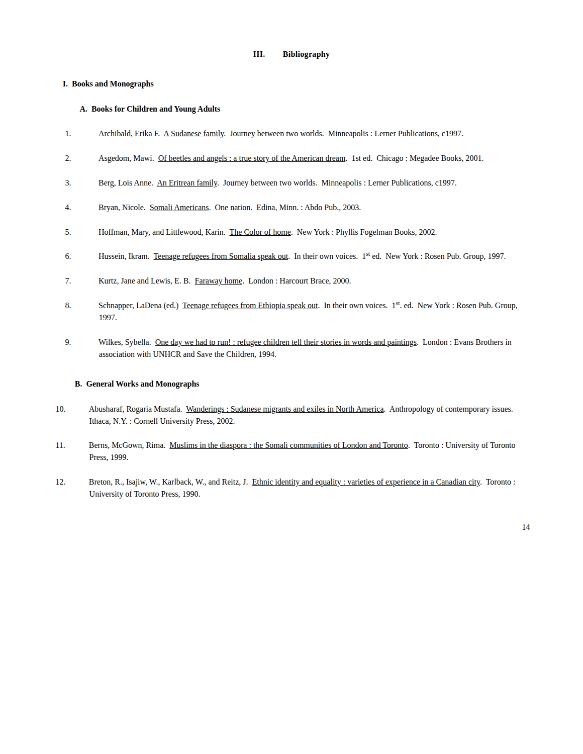III. Bibliography
I. Books and Monographs
A. Books for Children and Young Adults
1. Archibald, Erika F. A Sudanese family. Journey between two worlds. Minneapolis : Lerner Publications, c1997.
2. Asgedom, Mawi. Of beetles and angels : a true story of the American dream. 1st ed. Chicago : Megadee Books, 2001.
3. Berg, Lois Anne. An Eritrean family. Journey between two worlds. Minneapolis : Lerner Publications, c1997.
4. Bryan, Nicole. Somali Americans. One nation. Edina, Minn. : Abdo Pub., 2003.
5. Hoffman, Mary, and Littlewood, Karin. The Color of home. New York : Phyllis Fogelman Books, 2002.
6. Hussein, Ikram. Teenage refugees from Somalia speak out. In their own voices. 1st ed. New York : Rosen Pub. Group, 1997.
7. Kurtz, Jane and Lewis, E. B. Faraway home. London : Harcourt Brace, 2000.
8. Schnapper, LaDena (ed.) Teenage refugees from Ethiopia speak out. In their own voices. 1st. ed. New York : Rosen Pub. Group, 1997.
9. Wilkes, Sybella. One day we had to run! : refugee children tell their stories in words and paintings. London : Evans Brothers in association with UNHCR and Save the Children, 1994.
B. General Works and Monographs
10. Abusharaf, Rogaria Mustafa. Wanderings : Sudanese migrants and exiles in North America. Anthropology of contemporary issues. Ithaca, N.Y. : Cornell University Press, 2002.
11. Berns, McGown, Rima. Muslims in the diaspora : the Somali communities of London and Toronto. Toronto : University of Toronto Press, 1999.
12. Breton, R., Isajiw, W., Karlback, W., and Reitz, J. Ethnic identity and equality : varieties of experience in a Canadian city. Toronto : University of Toronto Press, 1990.
14